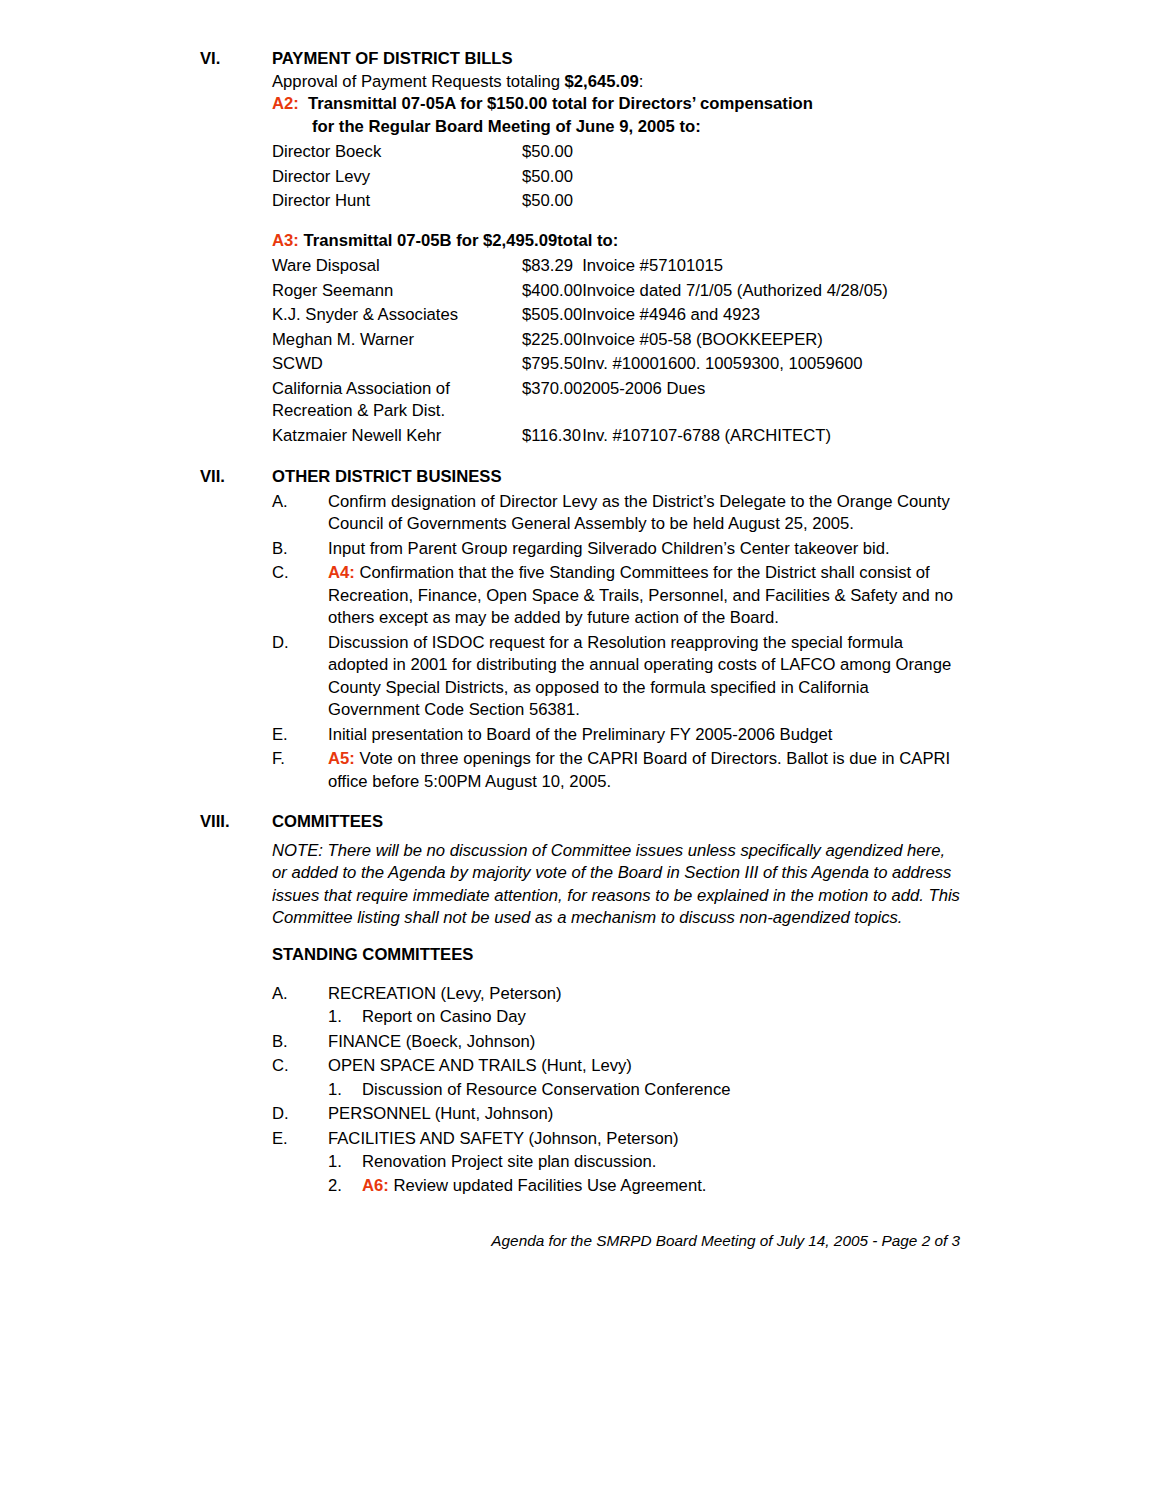VI.
PAYMENT OF DISTRICT BILLS
Approval of Payment Requests totaling $2,645.09:
A2: Transmittal 07-05A for $150.00 total for Directors’ compensation
for the Regular Board Meeting of June 9, 2005 to:
| Director Boeck | $50.00 |
| Director Levy | $50.00 |
| Director Hunt | $50.00 |
A3: Transmittal 07-05B for $2,495.09total to:
| Ware Disposal | $83.29 | Invoice #57101015 |
| Roger Seemann | $400.00 | Invoice dated 7/1/05 (Authorized 4/28/05) |
| K.J. Snyder & Associates | $505.00 | Invoice #4946 and 4923 |
| Meghan M. Warner | $225.00 | Invoice #05-58 (BOOKKEEPER) |
| SCWD | $795.50 | Inv. #10001600. 10059300, 10059600 |
| California Association of Recreation & Park Dist. | $370.00 | 2005-2006 Dues |
| Katzmaier Newell Kehr | $116.30 | Inv. #107107-6788 (ARCHITECT) |
VII.
OTHER DISTRICT BUSINESS
A.
Confirm designation of Director Levy as the District’s Delegate to the Orange County Council of Governments General Assembly to be held August 25, 2005.
B.
Input from Parent Group regarding Silverado Children’s Center takeover bid.
C.
A4: Confirmation that the five Standing Committees for the District shall consist of Recreation, Finance, Open Space & Trails, Personnel, and Facilities & Safety and no others except as may be added by future action of the Board.
D.
Discussion of ISDOC request for a Resolution reapproving the special formula adopted in 2001 for distributing the annual operating costs of LAFCO among Orange County Special Districts, as opposed to the formula specified in California Government Code Section 56381.
E.
Initial presentation to Board of the Preliminary FY 2005-2006 Budget
F.
A5: Vote on three openings for the CAPRI Board of Directors. Ballot is due in CAPRI office before 5:00PM August 10, 2005.
VIII.
COMMITTEES
NOTE: There will be no discussion of Committee issues unless specifically agendized here, or added to the Agenda by majority vote of the Board in Section III of this Agenda to address issues that require immediate attention, for reasons to be explained in the motion to add. This Committee listing shall not be used as a mechanism to discuss non-agendized topics.
STANDING COMMITTEES
A.
RECREATION (Levy, Peterson)
1.
Report on Casino Day
B.
FINANCE (Boeck, Johnson)
C.
OPEN SPACE AND TRAILS (Hunt, Levy)
1.
Discussion of Resource Conservation Conference
D.
PERSONNEL (Hunt, Johnson)
E.
FACILITIES AND SAFETY (Johnson, Peterson)
1.
Renovation Project site plan discussion.
2.
A6: Review updated Facilities Use Agreement.
Agenda for the SMRPD Board Meeting of July 14, 2005 - Page 2 of 3